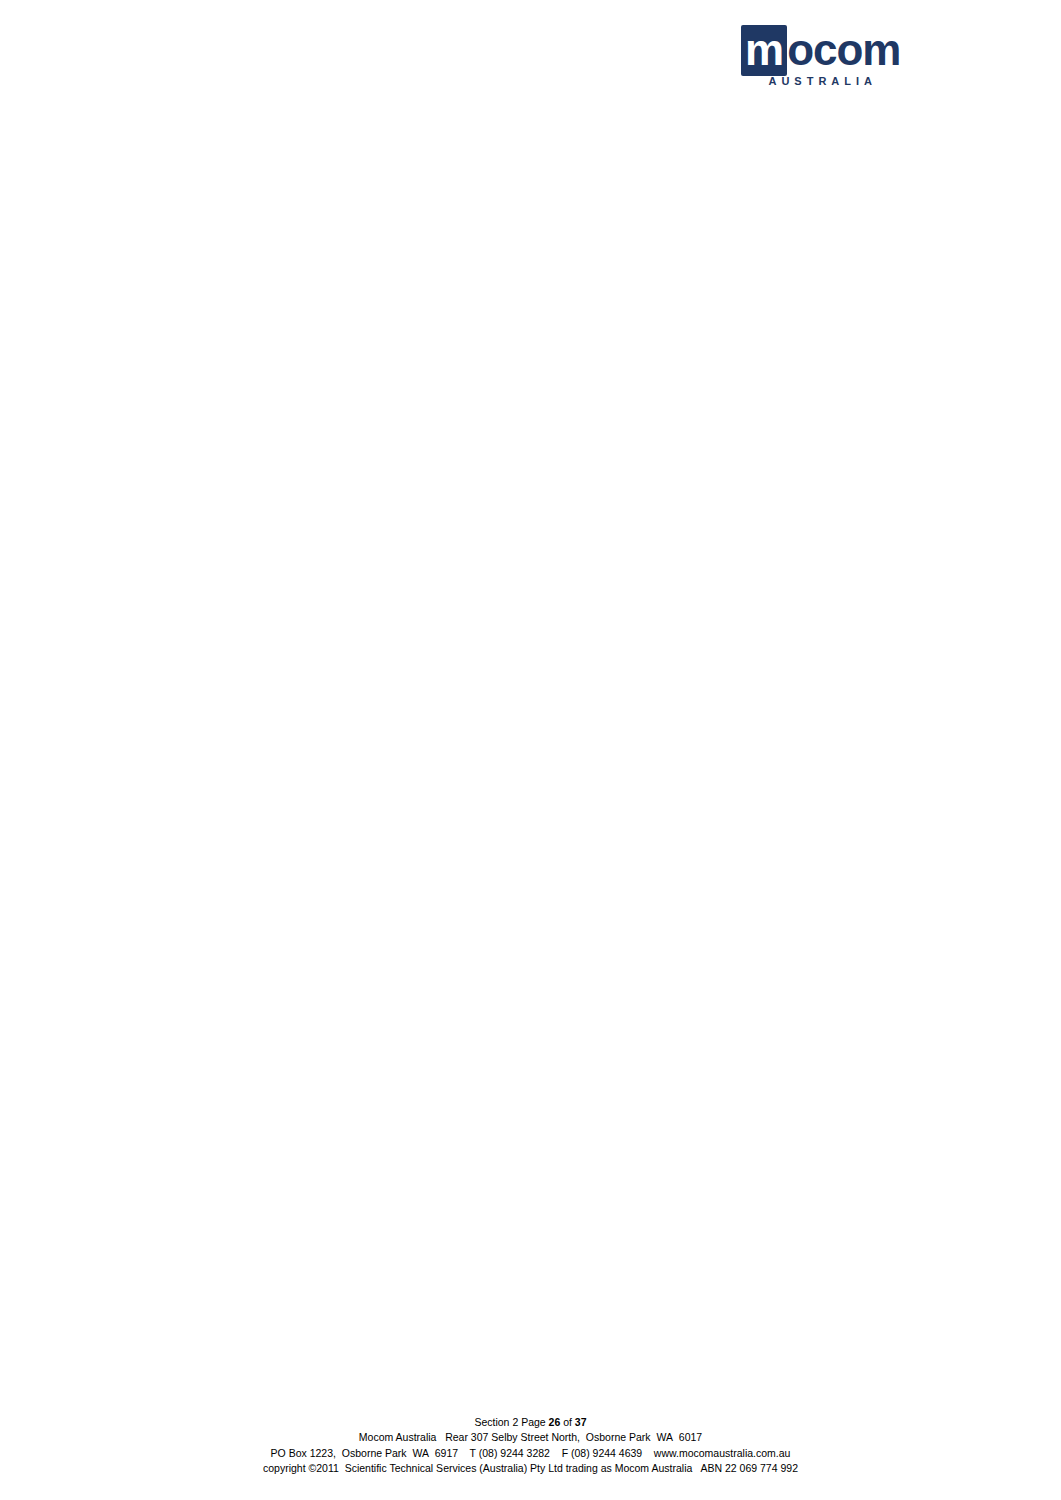mocom
AUSTRALIA
Section 2 Page 26 of 37
Mocom Australia Rear 307 Selby Street North, Osborne Park WA 6017
PO Box 1223, Osborne Park WA 6917 T (08) 9244 3282 F (08) 9244 4639 www.mocomaustralia.com.au
copyright ©2011 Scientific Technical Services (Australia) Pty Ltd trading as Mocom Australia ABN 22 069 774 992